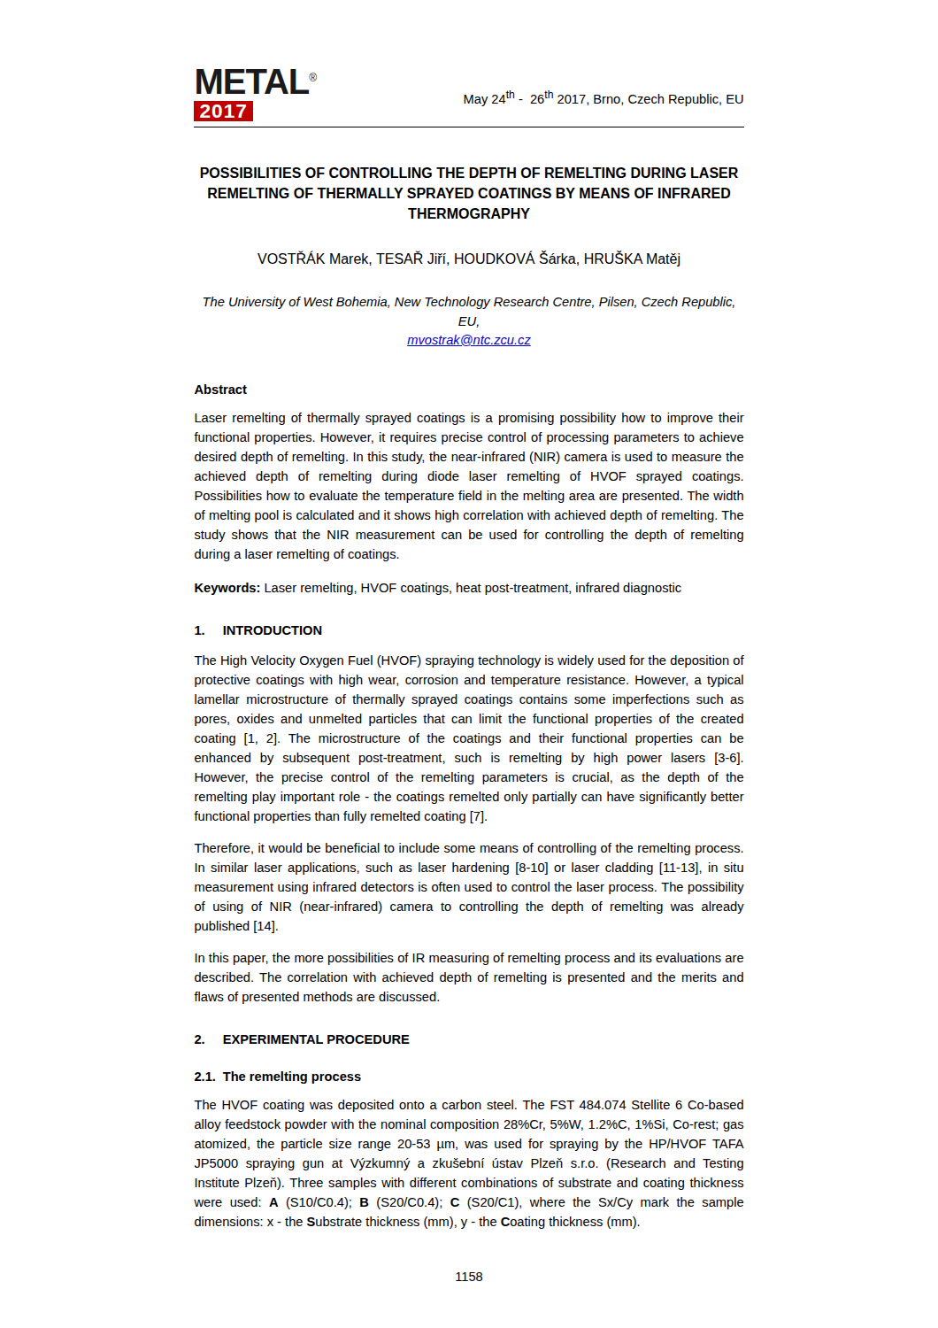METAL®
2017
May 24th - 26th 2017, Brno, Czech Republic, EU
Possibilities of Controlling the Depth of Remelting During Laser Remelting of Thermally Sprayed Coatings by Means of Infrared Thermography
VOSTŘÁK Marek, TESAŘ Jiří, HOUDKOVÁ Šárka, HRUŠKA Matěj
The University of West Bohemia, New Technology Research Centre, Pilsen, Czech Republic, EU,
mvostrak@ntc.zcu.cz
Abstract
Laser remelting of thermally sprayed coatings is a promising possibility how to improve their functional properties. However, it requires precise control of processing parameters to achieve desired depth of remelting. In this study, the near-infrared (NIR) camera is used to measure the achieved depth of remelting during diode laser remelting of HVOF sprayed coatings. Possibilities how to evaluate the temperature field in the melting area are presented. The width of melting pool is calculated and it shows high correlation with achieved depth of remelting. The study shows that the NIR measurement can be used for controlling the depth of remelting during a laser remelting of coatings.
Keywords: Laser remelting, HVOF coatings, heat post-treatment, infrared diagnostic
1. INTRODUCTION
The High Velocity Oxygen Fuel (HVOF) spraying technology is widely used for the deposition of protective coatings with high wear, corrosion and temperature resistance. However, a typical lamellar microstructure of thermally sprayed coatings contains some imperfections such as pores, oxides and unmelted particles that can limit the functional properties of the created coating [1, 2]. The microstructure of the coatings and their functional properties can be enhanced by subsequent post-treatment, such is remelting by high power lasers [3-6]. However, the precise control of the remelting parameters is crucial, as the depth of the remelting play important role - the coatings remelted only partially can have significantly better functional properties than fully remelted coating [7].
Therefore, it would be beneficial to include some means of controlling of the remelting process. In similar laser applications, such as laser hardening [8-10] or laser cladding [11-13], in situ measurement using infrared detectors is often used to control the laser process. The possibility of using of NIR (near-infrared) camera to controlling the depth of remelting was already published [14].
In this paper, the more possibilities of IR measuring of remelting process and its evaluations are described. The correlation with achieved depth of remelting is presented and the merits and flaws of presented methods are discussed.
2. EXPERIMENTAL PROCEDURE
2.1. The remelting process
The HVOF coating was deposited onto a carbon steel. The FST 484.074 Stellite 6 Co-based alloy feedstock powder with the nominal composition 28%Cr, 5%W, 1.2%C, 1%Si, Co-rest; gas atomized, the particle size range 20-53 µm, was used for spraying by the HP/HVOF TAFA JP5000 spraying gun at Výzkumný a zkušební ústav Plzeň s.r.o. (Research and Testing Institute Plzeň). Three samples with different combinations of substrate and coating thickness were used: A (S10/C0.4); B (S20/C0.4); C (S20/C1), where the Sx/Cy mark the sample dimensions: x - the Substrate thickness (mm), y - the Coating thickness (mm).
1158